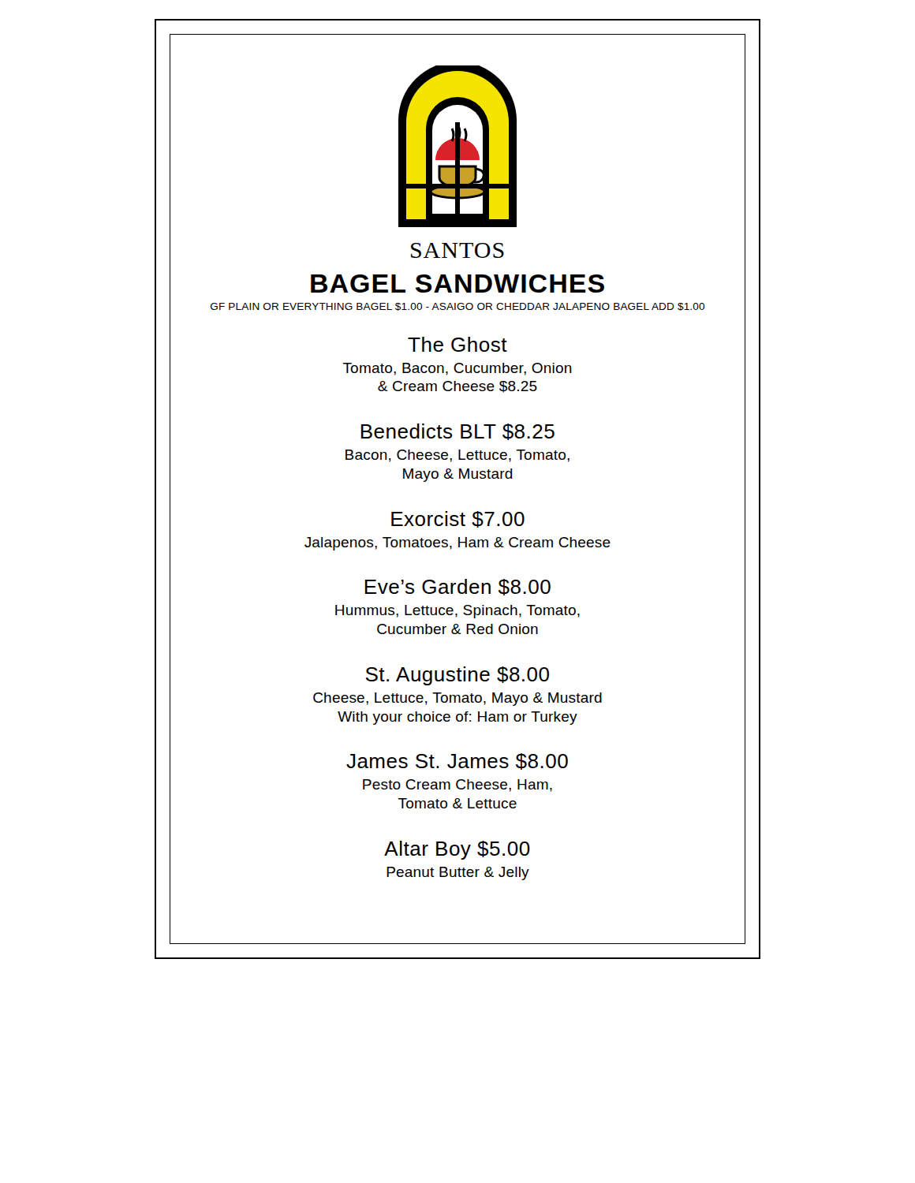SANTOS
Bagel Sandwiches
GF Plain or Everything BAGEL $1.00 - Asaigo or Cheddar Jalapeno Bagel add $1.00
The Ghost Tomato, Bacon, Cucumber, Onion & Cream Cheese $8.25
Benedicts BLT $8.25 Bacon, Cheese, Lettuce, Tomato, Mayo & Mustard
Exorcist $7.00 Jalapenos, Tomatoes, Ham & Cream Cheese
Eve’s Garden $8.00 Hummus, Lettuce, Spinach, Tomato, Cucumber & Red Onion
St. Augustine $8.00 Cheese, Lettuce, Tomato, Mayo & Mustard With your choice of: Ham or Turkey
James St. James $8.00 Pesto Cream Cheese, Ham, Tomato & Lettuce
Altar Boy $5.00 Peanut Butter & Jelly